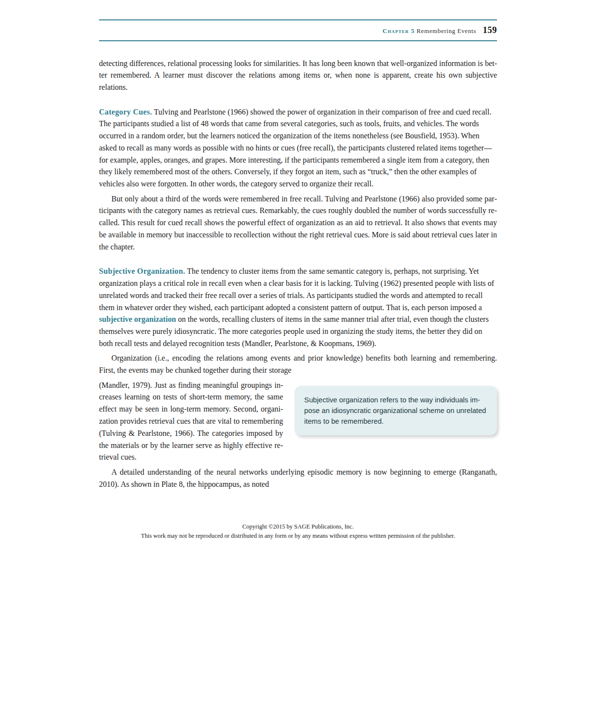Chapter 5 Remembering Events 159
detecting differences, relational processing looks for similarities. It has long been known that well-organized information is better remembered. A learner must discover the relations among items or, when none is apparent, create his own subjective relations.
Category Cues.
Tulving and Pearlstone (1966) showed the power of organization in their comparison of free and cued recall. The participants studied a list of 48 words that came from several categories, such as tools, fruits, and vehicles. The words occurred in a random order, but the learners noticed the organization of the items nonetheless (see Bousfield, 1953). When asked to recall as many words as possible with no hints or cues (free recall), the participants clustered related items together—for example, apples, oranges, and grapes. More interesting, if the participants remembered a single item from a category, then they likely remembered most of the others. Conversely, if they forgot an item, such as “truck,” then the other examples of vehicles also were forgotten. In other words, the category served to organize their recall.
But only about a third of the words were remembered in free recall. Tulving and Pearlstone (1966) also provided some participants with the category names as retrieval cues. Remarkably, the cues roughly doubled the number of words successfully recalled. This result for cued recall shows the powerful effect of organization as an aid to retrieval. It also shows that events may be available in memory but inaccessible to recollection without the right retrieval cues. More is said about retrieval cues later in the chapter.
Subjective Organization.
The tendency to cluster items from the same semantic category is, perhaps, not surprising. Yet organization plays a critical role in recall even when a clear basis for it is lacking. Tulving (1962) presented people with lists of unrelated words and tracked their free recall over a series of trials. As participants studied the words and attempted to recall them in whatever order they wished, each participant adopted a consistent pattern of output. That is, each person imposed a subjective organization on the words, recalling clusters of items in the same manner trial after trial, even though the clusters themselves were purely idiosyncratic. The more categories people used in organizing the study items, the better they did on both recall tests and delayed recognition tests (Mandler, Pearlstone, & Koopmans, 1969).
Organization (i.e., encoding the relations among events and prior knowledge) benefits both learning and remembering. First, the events may be chunked together during their storage
Subjective organization refers to the way individuals impose an idiosyncratic organizational scheme on unrelated items to be remembered.
(Mandler, 1979). Just as finding meaningful groupings increases learning on tests of short-term memory, the same effect may be seen in long-term memory. Second, organization provides retrieval cues that are vital to remembering (Tulving & Pearlstone, 1966). The categories imposed by the materials or by the learner serve as highly effective retrieval cues.
A detailed understanding of the neural networks underlying episodic memory is now beginning to emerge (Ranganath, 2010). As shown in Plate 8, the hippocampus, as noted
Copyright ©2015 by SAGE Publications, Inc. This work may not be reproduced or distributed in any form or by any means without express written permission of the publisher.